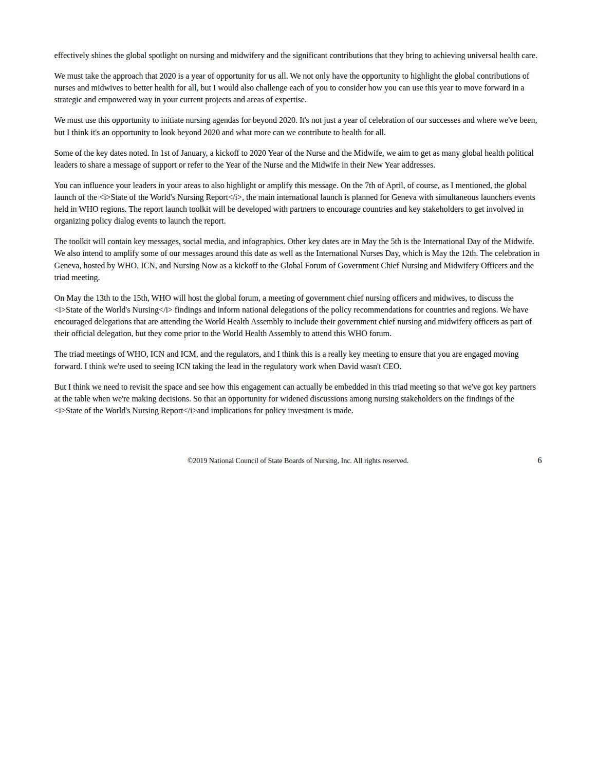effectively shines the global spotlight on nursing and midwifery and the significant contributions that they bring to achieving universal health care.
We must take the approach that 2020 is a year of opportunity for us all. We not only have the opportunity to highlight the global contributions of nurses and midwives to better health for all, but I would also challenge each of you to consider how you can use this year to move forward in a strategic and empowered way in your current projects and areas of expertise.
We must use this opportunity to initiate nursing agendas for beyond 2020. It's not just a year of celebration of our successes and where we've been, but I think it's an opportunity to look beyond 2020 and what more can we contribute to health for all.
Some of the key dates noted. In 1st of January, a kickoff to 2020 Year of the Nurse and the Midwife, we aim to get as many global health political leaders to share a message of support or refer to the Year of the Nurse and the Midwife in their New Year addresses.
You can influence your leaders in your areas to also highlight or amplify this message. On the 7th of April, of course, as I mentioned, the global launch of the <i>State of the World's Nursing Report</i>, the main international launch is planned for Geneva with simultaneous launchers events held in WHO regions. The report launch toolkit will be developed with partners to encourage countries and key stakeholders to get involved in organizing policy dialog events to launch the report.
The toolkit will contain key messages, social media, and infographics. Other key dates are in May the 5th is the International Day of the Midwife. We also intend to amplify some of our messages around this date as well as the International Nurses Day, which is May the 12th. The celebration in Geneva, hosted by WHO, ICN, and Nursing Now as a kickoff to the Global Forum of Government Chief Nursing and Midwifery Officers and the triad meeting.
On May the 13th to the 15th, WHO will host the global forum, a meeting of government chief nursing officers and midwives, to discuss the <i>State of the World's Nursing</i> findings and inform national delegations of the policy recommendations for countries and regions. We have encouraged delegations that are attending the World Health Assembly to include their government chief nursing and midwifery officers as part of their official delegation, but they come prior to the World Health Assembly to attend this WHO forum.
The triad meetings of WHO, ICN and ICM, and the regulators, and I think this is a really key meeting to ensure that you are engaged moving forward. I think we're used to seeing ICN taking the lead in the regulatory work when David wasn't CEO.
But I think we need to revisit the space and see how this engagement can actually be embedded in this triad meeting so that we've got key partners at the table when we're making decisions. So that an opportunity for widened discussions among nursing stakeholders on the findings of the <i>State of the World's Nursing Report</i>and implications for policy investment is made.
©2019 National Council of State Boards of Nursing, Inc. All rights reserved.
6